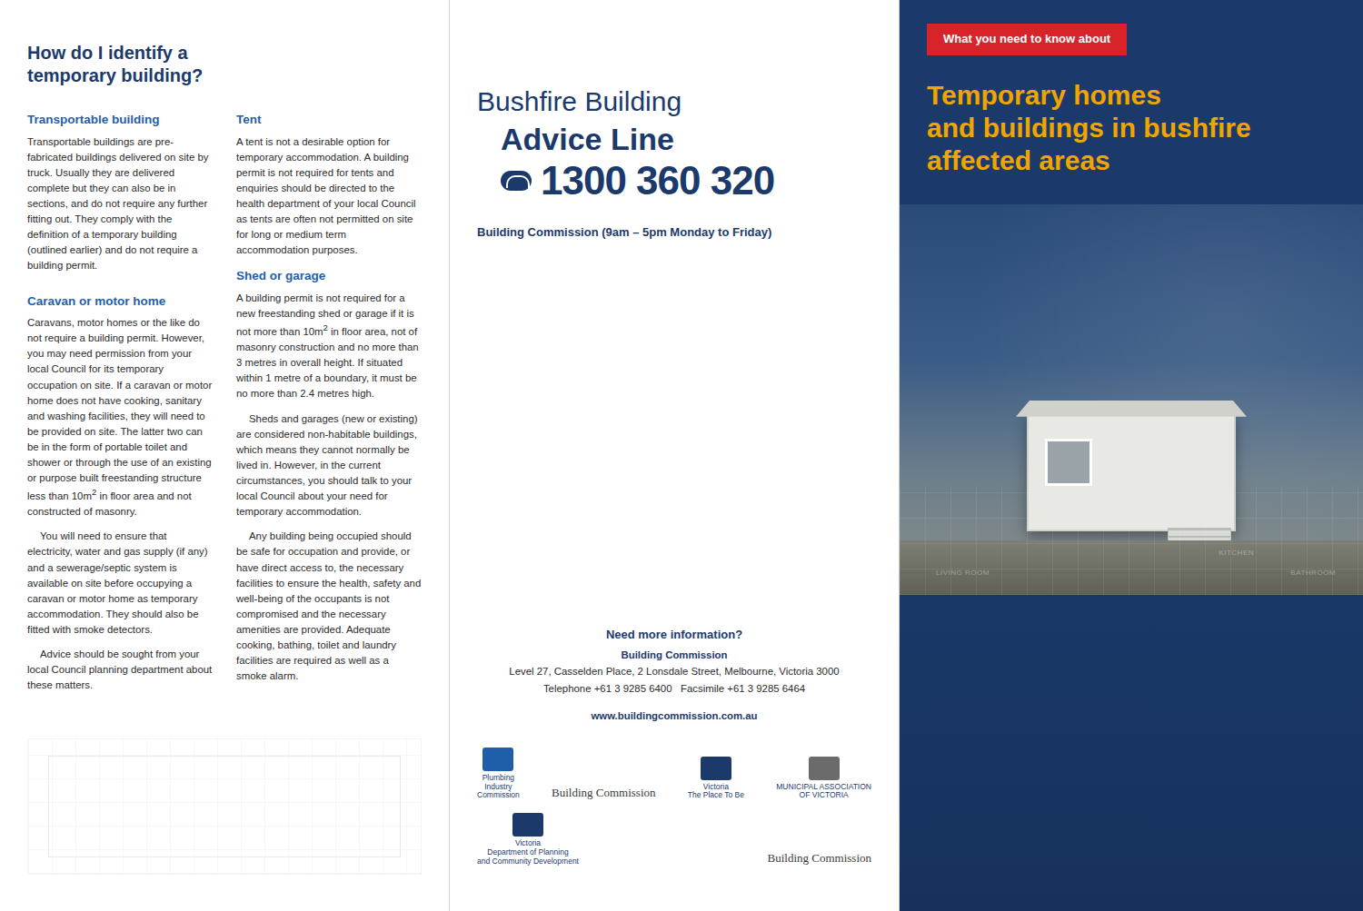How do I identify a
temporary building?
Transportable building
Transportable buildings are pre-fabricated buildings delivered on site by truck. Usually they are delivered complete but they can also be in sections, and do not require any further fitting out. They comply with the definition of a temporary building (outlined earlier) and do not require a building permit.
Caravan or motor home
Caravans, motor homes or the like do not require a building permit. However, you may need permission from your local Council for its temporary occupation on site. If a caravan or motor home does not have cooking, sanitary and washing facilities, they will need to be provided on site. The latter two can be in the form of portable toilet and shower or through the use of an existing or purpose built freestanding structure less than 10m2 in floor area and not constructed of masonry.
You will need to ensure that electricity, water and gas supply (if any) and a sewerage/septic system is available on site before occupying a caravan or motor home as temporary accommodation. They should also be fitted with smoke detectors.
Advice should be sought from your local Council planning department about these matters.
Tent
A tent is not a desirable option for temporary accommodation. A building permit is not required for tents and enquiries should be directed to the health department of your local Council as tents are often not permitted on site for long or medium term accommodation purposes.
Shed or garage
A building permit is not required for a new freestanding shed or garage if it is not more than 10m2 in floor area, not of masonry construction and no more than 3 metres in overall height. If situated within 1 metre of a boundary, it must be no more than 2.4 metres high.
Sheds and garages (new or existing) are considered non-habitable buildings, which means they cannot normally be lived in. However, in the current circumstances, you should talk to your local Council about your need for temporary accommodation.
Any building being occupied should be safe for occupation and provide, or have direct access to, the necessary facilities to ensure the health, safety and well-being of the occupants is not compromised and the necessary amenities are provided. Adequate cooking, bathing, toilet and laundry facilities are required as well as a smoke alarm.
Bushfire Building
Advice Line
1300 360 320
Building Commission (9am – 5pm Monday to Friday)
Need more information?
Building Commission
Level 27, Casselden Place, 2 Lonsdale Street, Melbourne, Victoria 3000
Telephone +61 3 9285 6400 Facsimile +61 3 9285 6464
www.buildingcommission.com.au
Plumbing
Industry
Commission
Building Commission
Victoria
The Place To Be
MUNICIPAL ASSOCIATION
OF VICTORIA
Victoria
Department of Planning
and Community Development
Building Commission
What you need to know about
Temporary homes
and buildings in bushfire
affected areas
LIVING ROOM KITCHEN BATHROOM